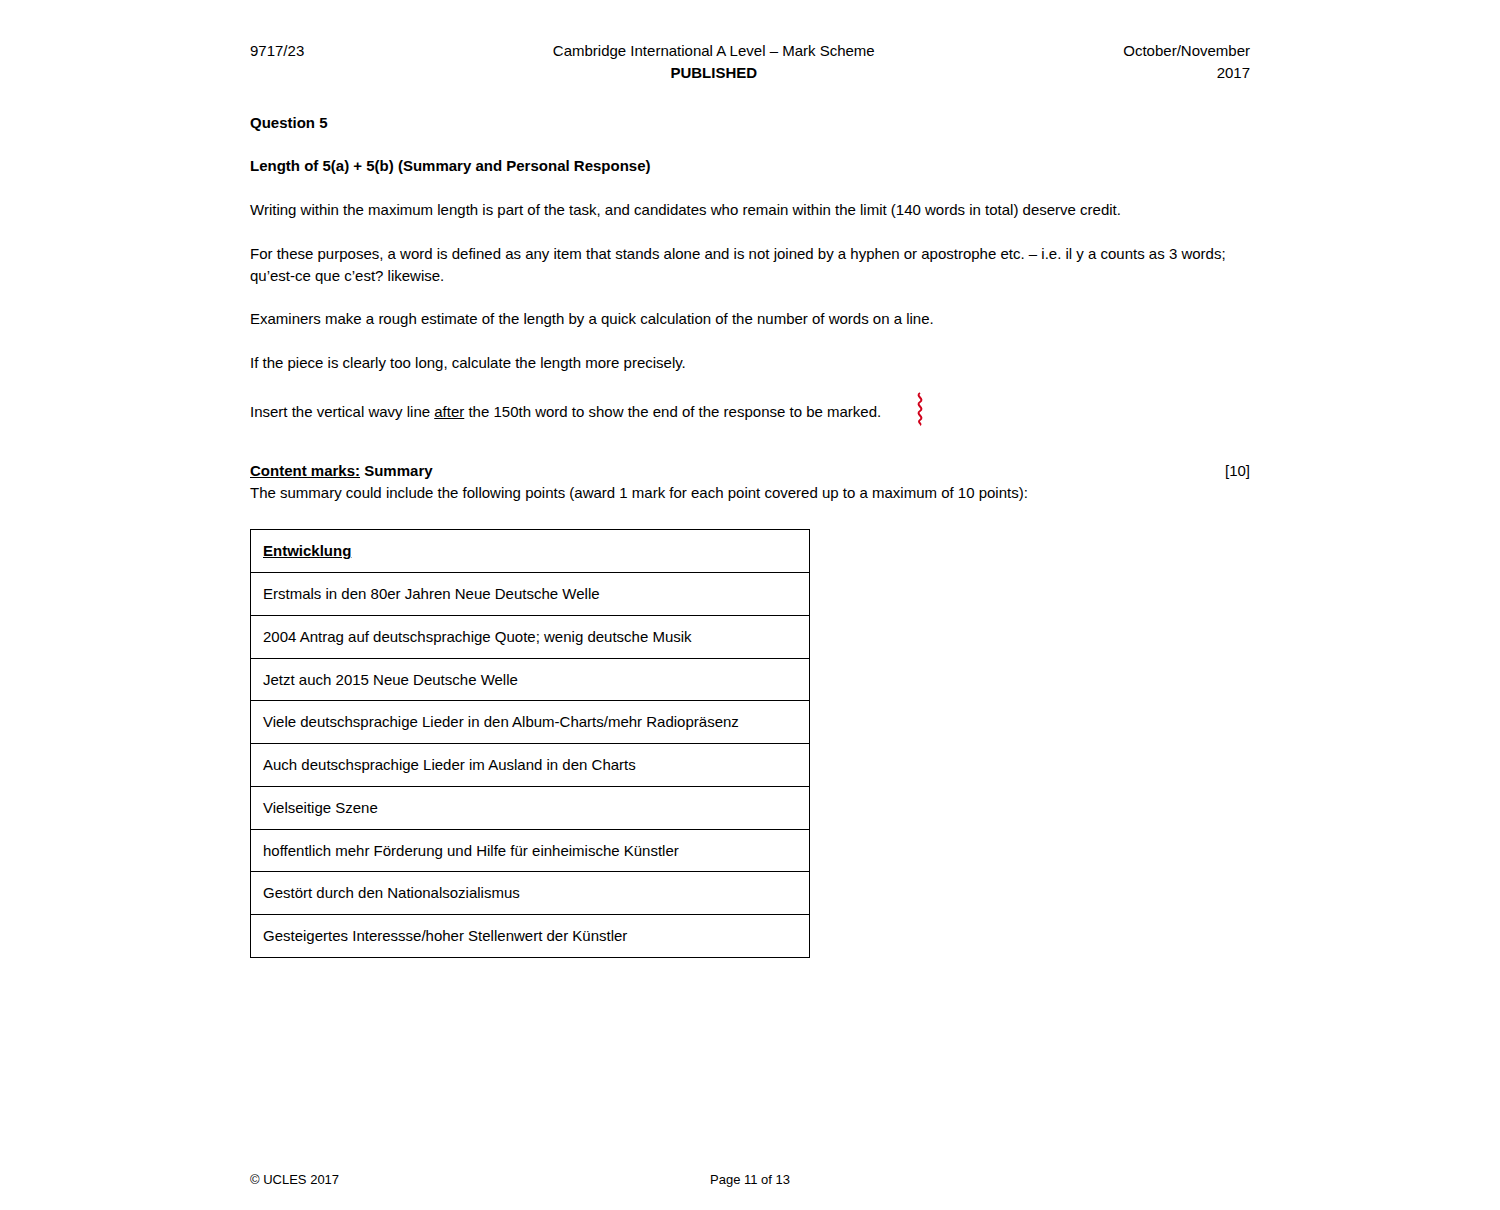9717/23
Cambridge International A Level – Mark Scheme PUBLISHED
October/November
2017
Question 5
Length of 5(a) + 5(b) (Summary and Personal Response)
Writing within the maximum length is part of the task, and candidates who remain within the limit (140 words in total) deserve credit.
For these purposes, a word is defined as any item that stands alone and is not joined by a hyphen or apostrophe etc. – i.e. il y a counts as 3 words; qu’est-ce que c’est? likewise.
Examiners make a rough estimate of the length by a quick calculation of the number of words on a line.
If the piece is clearly too long, calculate the length more precisely.
Insert the vertical wavy line after the 150th word to show the end of the response to be marked.
[10] Content marks: Summary
The summary could include the following points (award 1 mark for each point covered up to a maximum of 10 points):
| Entwicklung |
| --- |
| Erstmals in den 80er Jahren Neue Deutsche Welle |
| 2004 Antrag auf deutschsprachige Quote; wenig deutsche Musik |
| Jetzt auch 2015 Neue Deutsche Welle |
| Viele deutschsprachige Lieder in den Album-Charts/mehr Radiopräsenz |
| Auch deutschsprachige Lieder im Ausland in den Charts |
| Vielseitige Szene |
| hoffentlich mehr Förderung und Hilfe für einheimische Künstler |
| Gestört durch den Nationalsozialismus |
| Gesteigertes Interessse/hoher Stellenwert der Künstler |
© UCLES 2017
Page 11 of 13